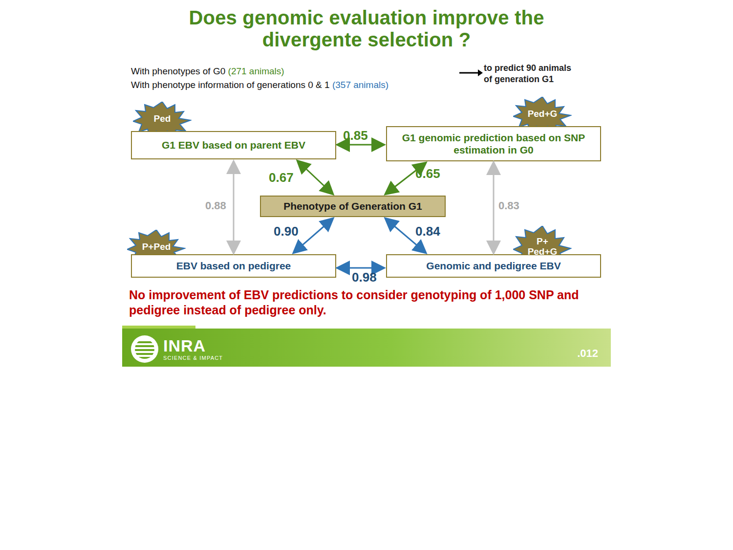Does genomic evaluation improve the
divergente selection ?
With phenotypes of G0 (271 animals)
With phenotype information of generations 0 & 1 (357 animals)
to predict 90 animals
of generation G1
Ped
Ped+G
P+Ped
P+
Ped+G
G1 EBV based on parent EBV
G1 genomic prediction based on SNP estimation in G0
Phenotype of Generation G1
EBV based on pedigree
Genomic and pedigree EBV
0.85
0.67
0.65
0.88
0.83
0.90
0.84
0.98
No improvement of EBV predictions to consider genotyping of 1,000 SNP and pedigree instead of pedigree only.
INRA
SCIENCE & IMPACT
.012